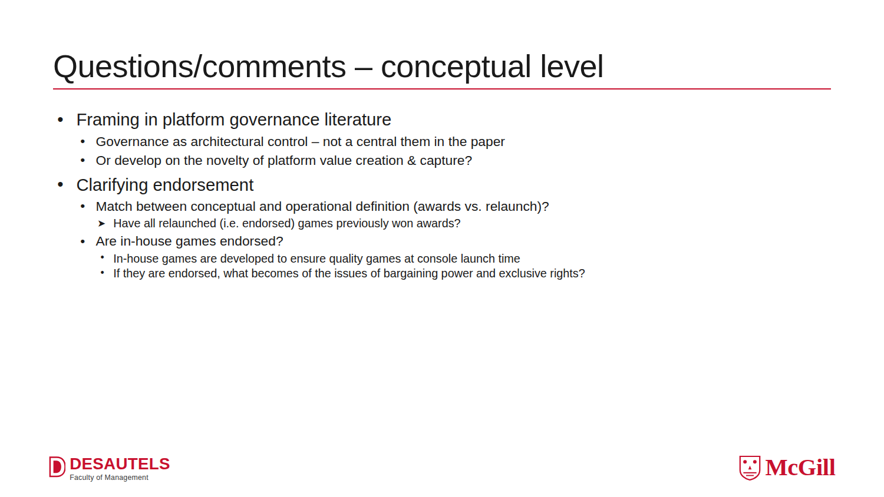Questions/comments – conceptual level
Framing in platform governance literature
Governance as architectural control – not a central them in the paper
Or develop on the novelty of platform value creation & capture?
Clarifying endorsement
Match between conceptual and operational definition (awards vs. relaunch)?
Have all relaunched (i.e. endorsed) games previously won awards?
Are in-house games endorsed?
In-house games are developed to ensure quality games at console launch time
If they are endorsed, what becomes of the issues of bargaining power and exclusive rights?
DESAUTELS
Faculty of Management
McGill